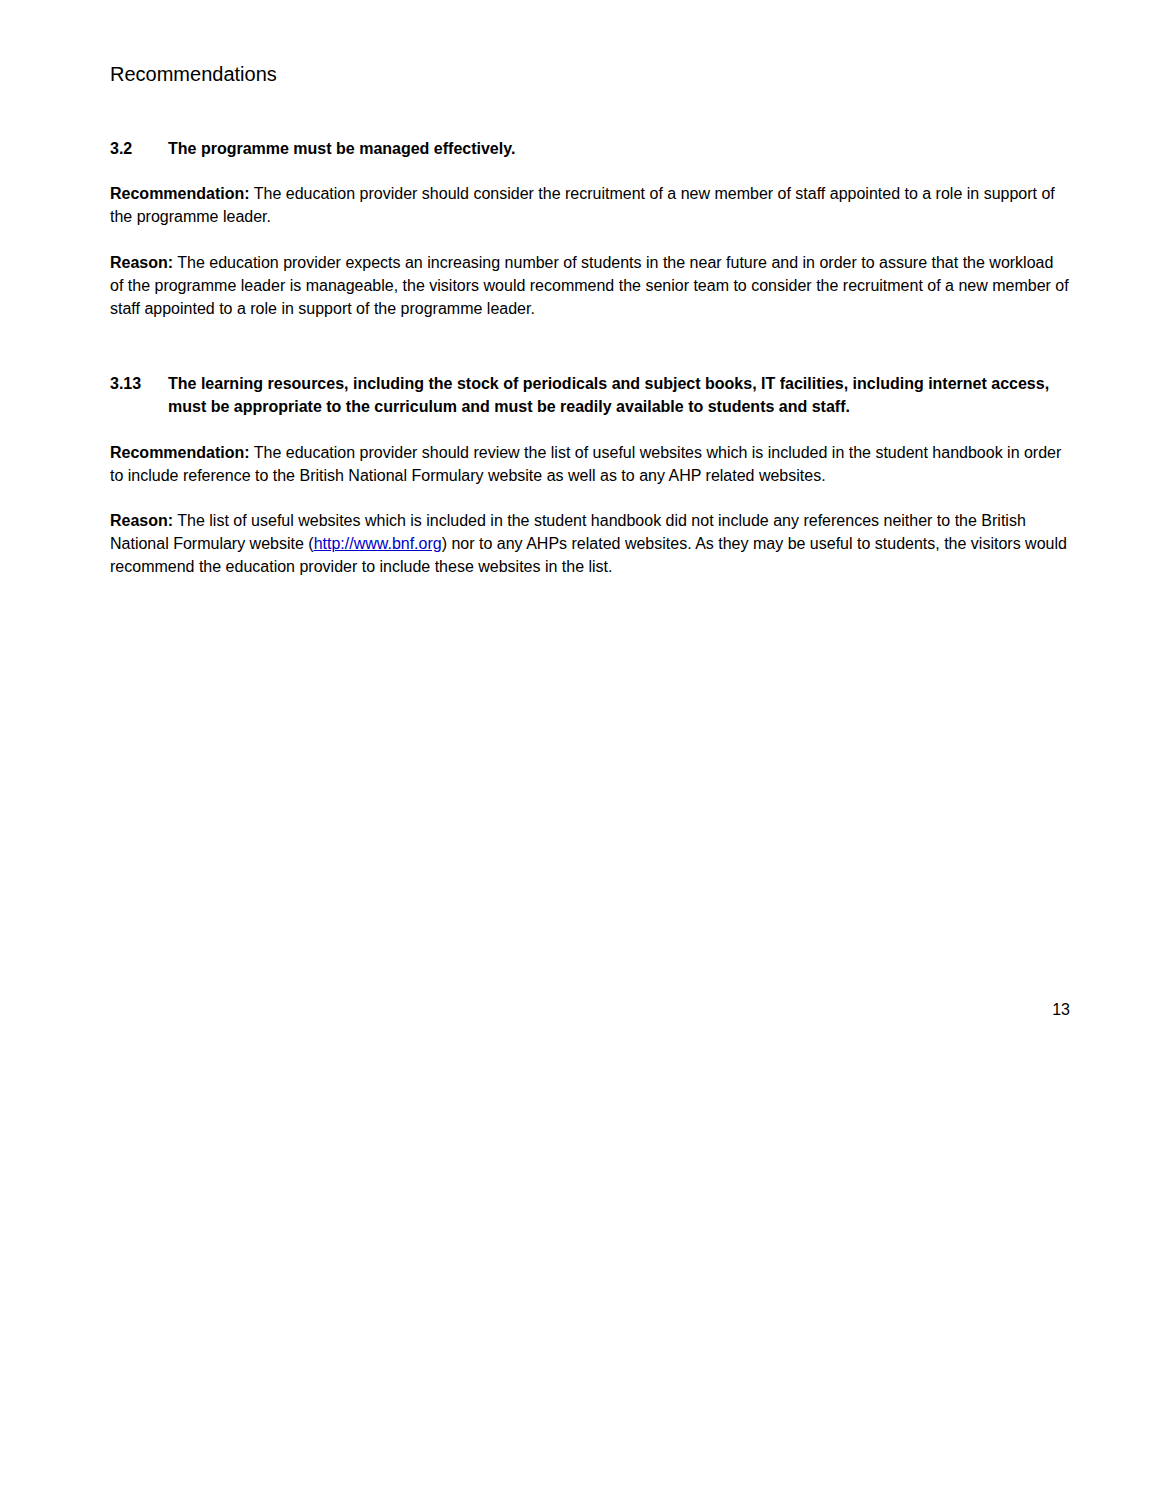Recommendations
3.2 The programme must be managed effectively.
Recommendation: The education provider should consider the recruitment of a new member of staff appointed to a role in support of the programme leader.
Reason: The education provider expects an increasing number of students in the near future and in order to assure that the workload of the programme leader is manageable, the visitors would recommend the senior team to consider the recruitment of a new member of staff appointed to a role in support of the programme leader.
3.13 The learning resources, including the stock of periodicals and subject books, IT facilities, including internet access, must be appropriate to the curriculum and must be readily available to students and staff.
Recommendation: The education provider should review the list of useful websites which is included in the student handbook in order to include reference to the British National Formulary website as well as to any AHP related websites.
Reason: The list of useful websites which is included in the student handbook did not include any references neither to the British National Formulary website (http://www.bnf.org) nor to any AHPs related websites. As they may be useful to students, the visitors would recommend the education provider to include these websites in the list.
13